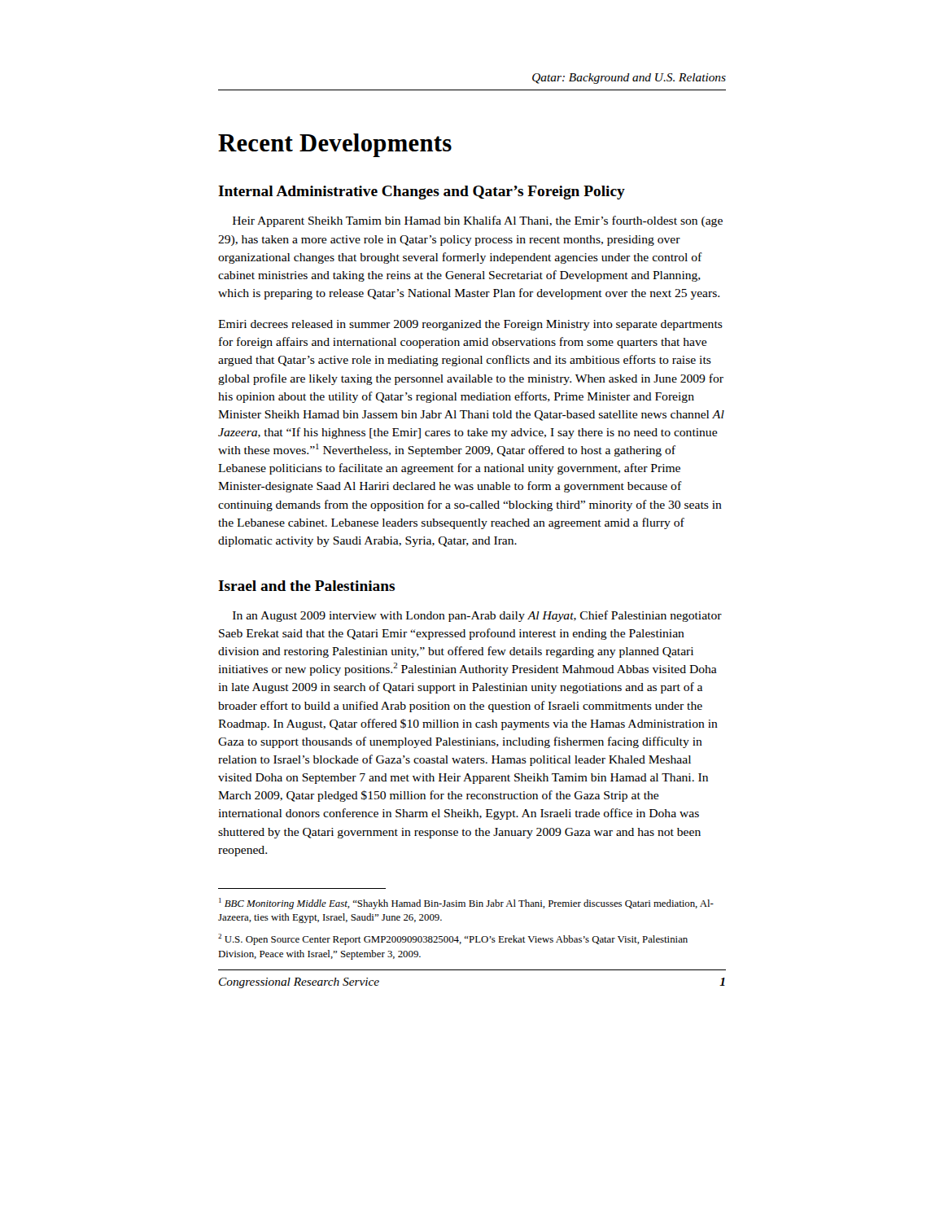Qatar: Background and U.S. Relations
Recent Developments
Internal Administrative Changes and Qatar’s Foreign Policy
Heir Apparent Sheikh Tamim bin Hamad bin Khalifa Al Thani, the Emir’s fourth-oldest son (age 29), has taken a more active role in Qatar’s policy process in recent months, presiding over organizational changes that brought several formerly independent agencies under the control of cabinet ministries and taking the reins at the General Secretariat of Development and Planning, which is preparing to release Qatar’s National Master Plan for development over the next 25 years.
Emiri decrees released in summer 2009 reorganized the Foreign Ministry into separate departments for foreign affairs and international cooperation amid observations from some quarters that have argued that Qatar’s active role in mediating regional conflicts and its ambitious efforts to raise its global profile are likely taxing the personnel available to the ministry. When asked in June 2009 for his opinion about the utility of Qatar’s regional mediation efforts, Prime Minister and Foreign Minister Sheikh Hamad bin Jassem bin Jabr Al Thani told the Qatar-based satellite news channel Al Jazeera, that “If his highness [the Emir] cares to take my advice, I say there is no need to continue with these moves.”1 Nevertheless, in September 2009, Qatar offered to host a gathering of Lebanese politicians to facilitate an agreement for a national unity government, after Prime Minister-designate Saad Al Hariri declared he was unable to form a government because of continuing demands from the opposition for a so-called “blocking third” minority of the 30 seats in the Lebanese cabinet. Lebanese leaders subsequently reached an agreement amid a flurry of diplomatic activity by Saudi Arabia, Syria, Qatar, and Iran.
Israel and the Palestinians
In an August 2009 interview with London pan-Arab daily Al Hayat, Chief Palestinian negotiator Saeb Erekat said that the Qatari Emir “expressed profound interest in ending the Palestinian division and restoring Palestinian unity,” but offered few details regarding any planned Qatari initiatives or new policy positions.2 Palestinian Authority President Mahmoud Abbas visited Doha in late August 2009 in search of Qatari support in Palestinian unity negotiations and as part of a broader effort to build a unified Arab position on the question of Israeli commitments under the Roadmap. In August, Qatar offered $10 million in cash payments via the Hamas Administration in Gaza to support thousands of unemployed Palestinians, including fishermen facing difficulty in relation to Israel’s blockade of Gaza’s coastal waters. Hamas political leader Khaled Meshaal visited Doha on September 7 and met with Heir Apparent Sheikh Tamim bin Hamad al Thani. In March 2009, Qatar pledged $150 million for the reconstruction of the Gaza Strip at the international donors conference in Sharm el Sheikh, Egypt. An Israeli trade office in Doha was shuttered by the Qatari government in response to the January 2009 Gaza war and has not been reopened.
1 BBC Monitoring Middle East, “Shaykh Hamad Bin-Jasim Bin Jabr Al Thani, Premier discusses Qatari mediation, Al-Jazeera, ties with Egypt, Israel, Saudi” June 26, 2009.
2 U.S. Open Source Center Report GMP20090903825004, “PLO’s Erekat Views Abbas’s Qatar Visit, Palestinian Division, Peace with Israel,” September 3, 2009.
Congressional Research Service 1